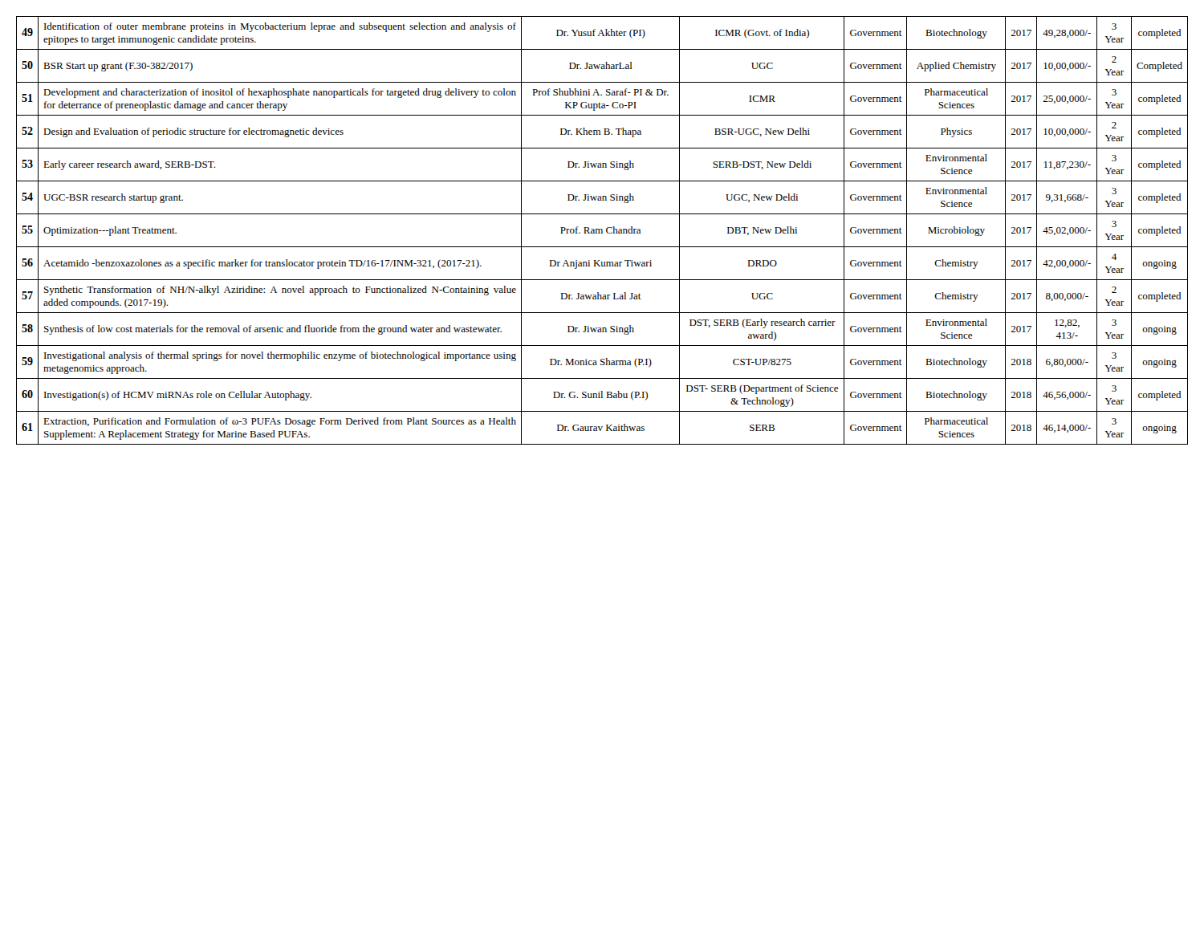| 49 | Identification of outer membrane proteins in Mycobacterium leprae and subsequent selection and analysis of epitopes to target immunogenic candidate proteins. | Dr. Yusuf Akhter (PI) | ICMR (Govt. of India) | Government | Biotechnology | 2017 | 49,28,000/- | 3 Year | completed |
| 50 | BSR Start up grant (F.30-382/2017) | Dr. JawaharLal | UGC | Government | Applied Chemistry | 2017 | 10,00,000/- | 2 Year | Completed |
| 51 | Development and characterization of inositol of hexaphosphate nanoparticals for targeted drug delivery to colon for deterrance of preneoplastic damage and cancer therapy | Prof Shubhini A. Saraf- PI & Dr. KP Gupta- Co-PI | ICMR | Government | Pharmaceutical Sciences | 2017 | 25,00,000/- | 3 Year | completed |
| 52 | Design and Evaluation of periodic structure for electromagnetic devices | Dr. Khem B. Thapa | BSR-UGC, New Delhi | Government | Physics | 2017 | 10,00,000/- | 2 Year | completed |
| 53 | Early career research award, SERB-DST. | Dr. Jiwan Singh | SERB-DST, New Deldi | Government | Environmental Science | 2017 | 11,87,230/- | 3 Year | completed |
| 54 | UGC-BSR research startup grant. | Dr. Jiwan Singh | UGC, New Deldi | Government | Environmental Science | 2017 | 9,31,668/- | 3 Year | completed |
| 55 | Optimization---plant Treatment. | Prof. Ram Chandra | DBT, New Delhi | Government | Microbiology | 2017 | 45,02,000/- | 3 Year | completed |
| 56 | Acetamido -benzoxazolones as a specific marker for translocator protein TD/16-17/INM-321, (2017-21). | Dr Anjani Kumar Tiwari | DRDO | Government | Chemistry | 2017 | 42,00,000/- | 4 Year | ongoing |
| 57 | Synthetic Transformation of NH/N-alkyl Aziridine: A novel approach to Functionalized N-Containing value added compounds. (2017-19). | Dr. Jawahar Lal Jat | UGC | Government | Chemistry | 2017 | 8,00,000/- | 2 Year | completed |
| 58 | Synthesis of low cost materials for the removal of arsenic and fluoride from the ground water and wastewater. | Dr. Jiwan Singh | DST, SERB (Early research carrier award) | Government | Environmental Science | 2017 | 12,82, 413/- | 3 Year | ongoing |
| 59 | Investigational analysis of thermal springs for novel thermophilic enzyme of biotechnological importance using metagenomics approach. | Dr. Monica Sharma (P.I) | CST-UP/8275 | Government | Biotechnology | 2018 | 6,80,000/- | 3 Year | ongoing |
| 60 | Investigation(s) of HCMV miRNAs role on Cellular Autophagy. | Dr. G. Sunil Babu (P.I) | DST- SERB (Department of Science & Technology) | Government | Biotechnology | 2018 | 46,56,000/- | 3 Year | completed |
| 61 | Extraction, Purification and Formulation of ω-3 PUFAs Dosage Form Derived from Plant Sources as a Health Supplement: A Replacement Strategy for Marine Based PUFAs. | Dr. Gaurav Kaithwas | SERB | Government | Pharmaceutical Sciences | 2018 | 46,14,000/- | 3 Year | ongoing |